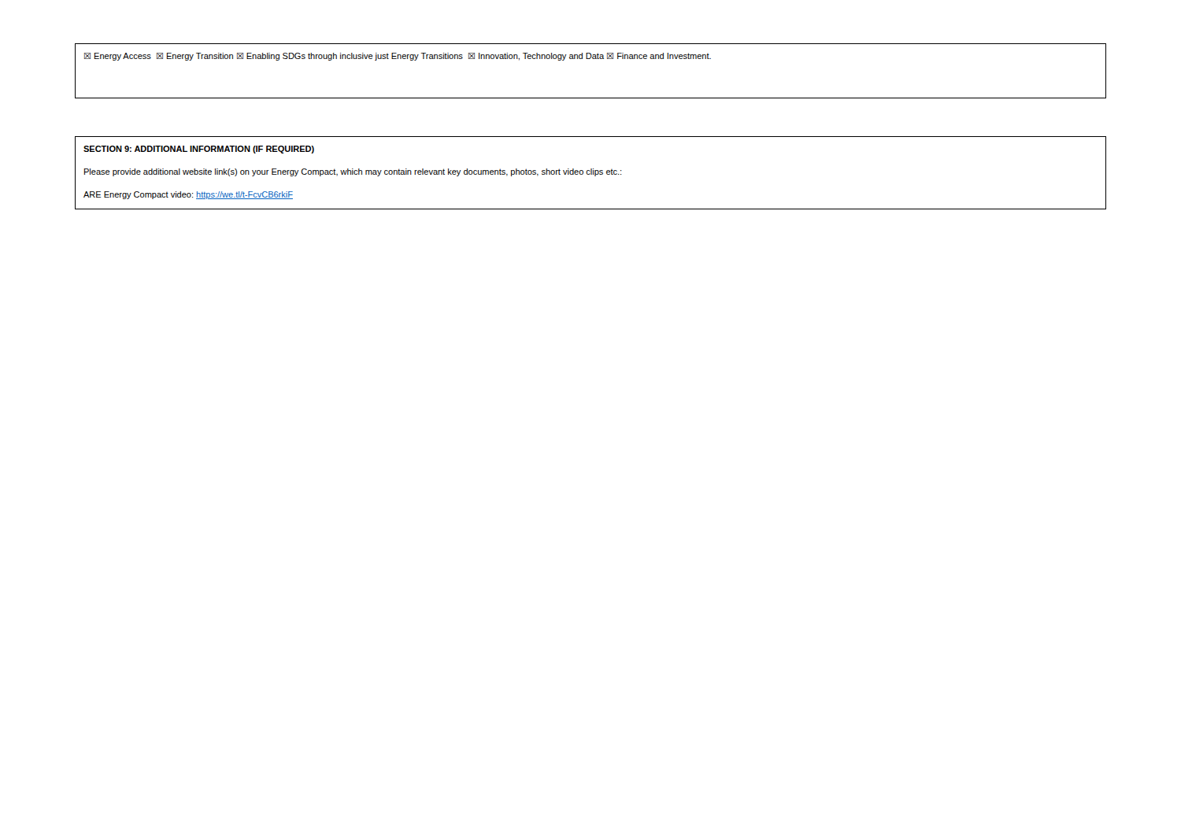☒ Energy Access ☒ Energy Transition ☒ Enabling SDGs through inclusive just Energy Transitions ☒ Innovation, Technology and Data ☒ Finance and Investment.
SECTION 9: ADDITIONAL INFORMATION (IF REQUIRED)
Please provide additional website link(s) on your Energy Compact, which may contain relevant key documents, photos, short video clips etc.:
ARE Energy Compact video: https://we.tl/t-FcvCB6rkiF